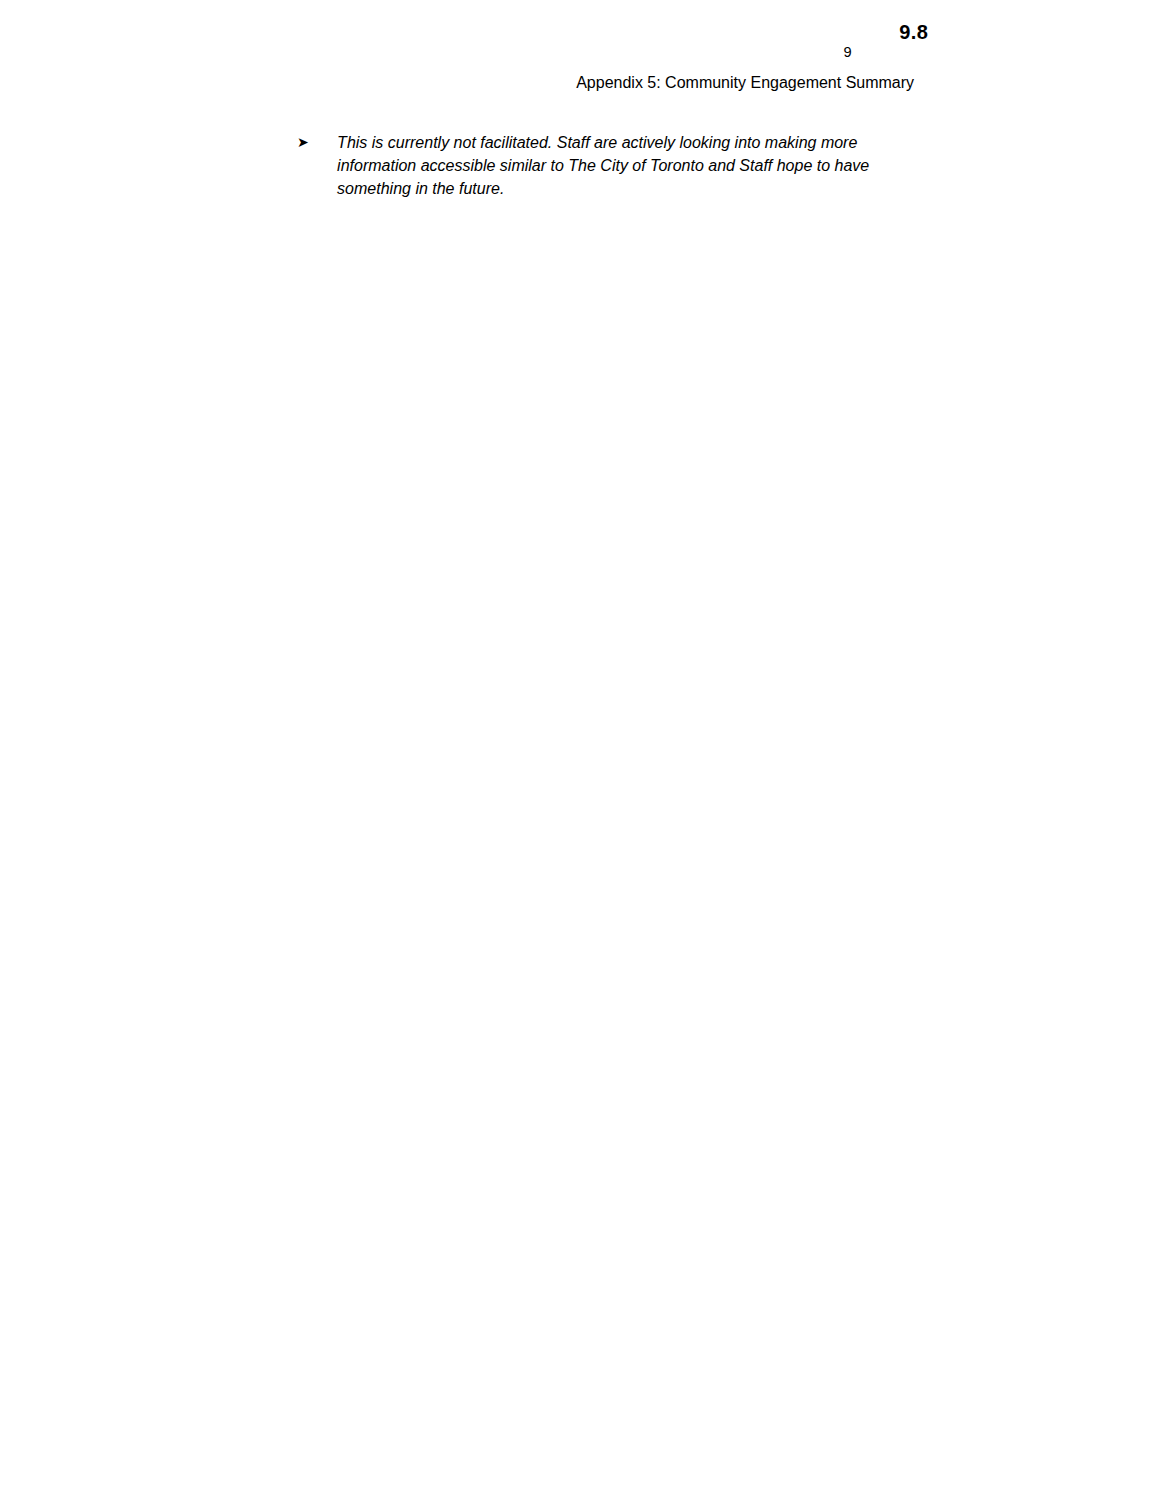9.8
9
Appendix 5: Community Engagement Summary
This is currently not facilitated. Staff are actively looking into making more information accessible similar to The City of Toronto and Staff hope to have something in the future.